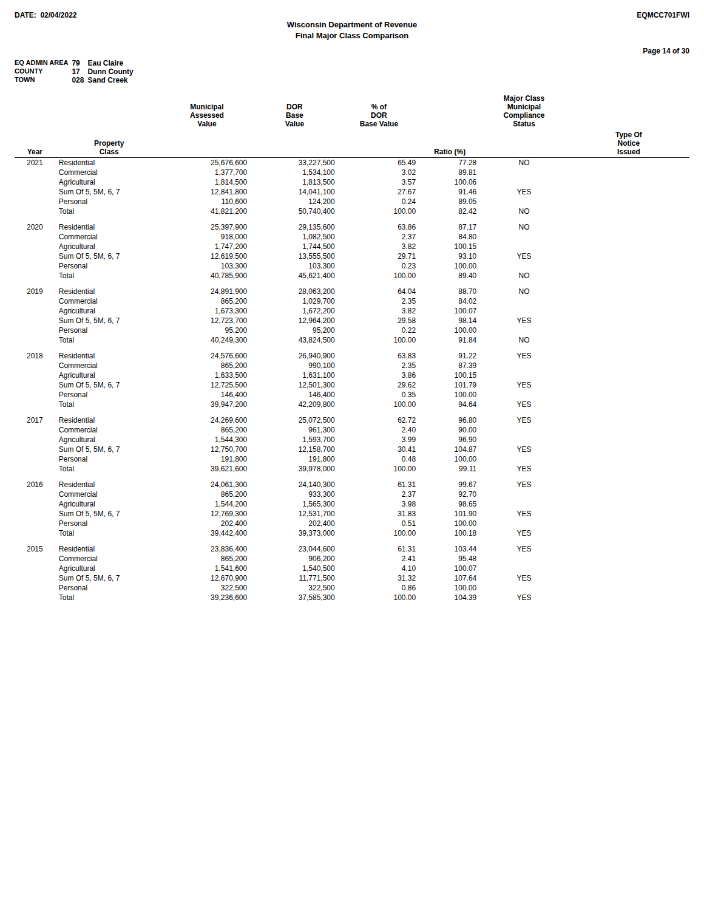EQMCC701FWI
DATE: 02/04/2022
Wisconsin Department of Revenue
Final Major Class Comparison
Page 14 of 30
| EQ ADMIN AREA | 79 | Eau Claire |
| COUNTY | 17 | Dunn County |
| TOWN | 028 | Sand Creek |
| | | Municipal Assessed Value | DOR Base Value | % of DOR Base Value | | Major Class Municipal Compliance Status | |
| --- | --- | --- | --- | --- | --- | --- | --- |
| Year | Property Class | | | | Ratio (%) | | Type Of Notice Issued |
| 2021 | Residential | 25,676,600 | 33,227,500 | 65.49 | 77.28 | NO | |
| | Commercial | 1,377,700 | 1,534,100 | 3.02 | 89.81 | | |
| | Agricultural | 1,814,500 | 1,813,500 | 3.57 | 100.06 | | |
| | Sum Of 5, 5M, 6, 7 | 12,841,800 | 14,041,100 | 27.67 | 91.46 | YES | |
| | Personal | 110,600 | 124,200 | 0.24 | 89.05 | | |
| | Total | 41,821,200 | 50,740,400 | 100.00 | 82.42 | NO | |
| 2020 | Residential | 25,397,900 | 29,135,600 | 63.86 | 87.17 | NO | |
| | Commercial | 918,000 | 1,082,500 | 2.37 | 84.80 | | |
| | Agricultural | 1,747,200 | 1,744,500 | 3.82 | 100.15 | | |
| | Sum Of 5, 5M, 6, 7 | 12,619,500 | 13,555,500 | 29.71 | 93.10 | YES | |
| | Personal | 103,300 | 103,300 | 0.23 | 100.00 | | |
| | Total | 40,785,900 | 45,621,400 | 100.00 | 89.40 | NO | |
| 2019 | Residential | 24,891,900 | 28,063,200 | 64.04 | 88.70 | NO | |
| | Commercial | 865,200 | 1,029,700 | 2.35 | 84.02 | | |
| | Agricultural | 1,673,300 | 1,672,200 | 3.82 | 100.07 | | |
| | Sum Of 5, 5M, 6, 7 | 12,723,700 | 12,964,200 | 29.58 | 98.14 | YES | |
| | Personal | 95,200 | 95,200 | 0.22 | 100.00 | | |
| | Total | 40,249,300 | 43,824,500 | 100.00 | 91.84 | NO | |
| 2018 | Residential | 24,576,600 | 26,940,900 | 63.83 | 91.22 | YES | |
| | Commercial | 865,200 | 990,100 | 2.35 | 87.39 | | |
| | Agricultural | 1,633,500 | 1,631,100 | 3.86 | 100.15 | | |
| | Sum Of 5, 5M, 6, 7 | 12,725,500 | 12,501,300 | 29.62 | 101.79 | YES | |
| | Personal | 146,400 | 146,400 | 0.35 | 100.00 | | |
| | Total | 39,947,200 | 42,209,800 | 100.00 | 94.64 | YES | |
| 2017 | Residential | 24,269,600 | 25,072,500 | 62.72 | 96.80 | YES | |
| | Commercial | 865,200 | 961,300 | 2.40 | 90.00 | | |
| | Agricultural | 1,544,300 | 1,593,700 | 3.99 | 96.90 | | |
| | Sum Of 5, 5M, 6, 7 | 12,750,700 | 12,158,700 | 30.41 | 104.87 | YES | |
| | Personal | 191,800 | 191,800 | 0.48 | 100.00 | | |
| | Total | 39,621,600 | 39,978,000 | 100.00 | 99.11 | YES | |
| 2016 | Residential | 24,061,300 | 24,140,300 | 61.31 | 99.67 | YES | |
| | Commercial | 865,200 | 933,300 | 2.37 | 92.70 | | |
| | Agricultural | 1,544,200 | 1,565,300 | 3.98 | 98.65 | | |
| | Sum Of 5, 5M, 6, 7 | 12,769,300 | 12,531,700 | 31.83 | 101.90 | YES | |
| | Personal | 202,400 | 202,400 | 0.51 | 100.00 | | |
| | Total | 39,442,400 | 39,373,000 | 100.00 | 100.18 | YES | |
| 2015 | Residential | 23,836,400 | 23,044,600 | 61.31 | 103.44 | YES | |
| | Commercial | 865,200 | 906,200 | 2.41 | 95.48 | | |
| | Agricultural | 1,541,600 | 1,540,500 | 4.10 | 100.07 | | |
| | Sum Of 5, 5M, 6, 7 | 12,670,900 | 11,771,500 | 31.32 | 107.64 | YES | |
| | Personal | 322,500 | 322,500 | 0.86 | 100.00 | | |
| | Total | 39,236,600 | 37,585,300 | 100.00 | 104.39 | YES | |